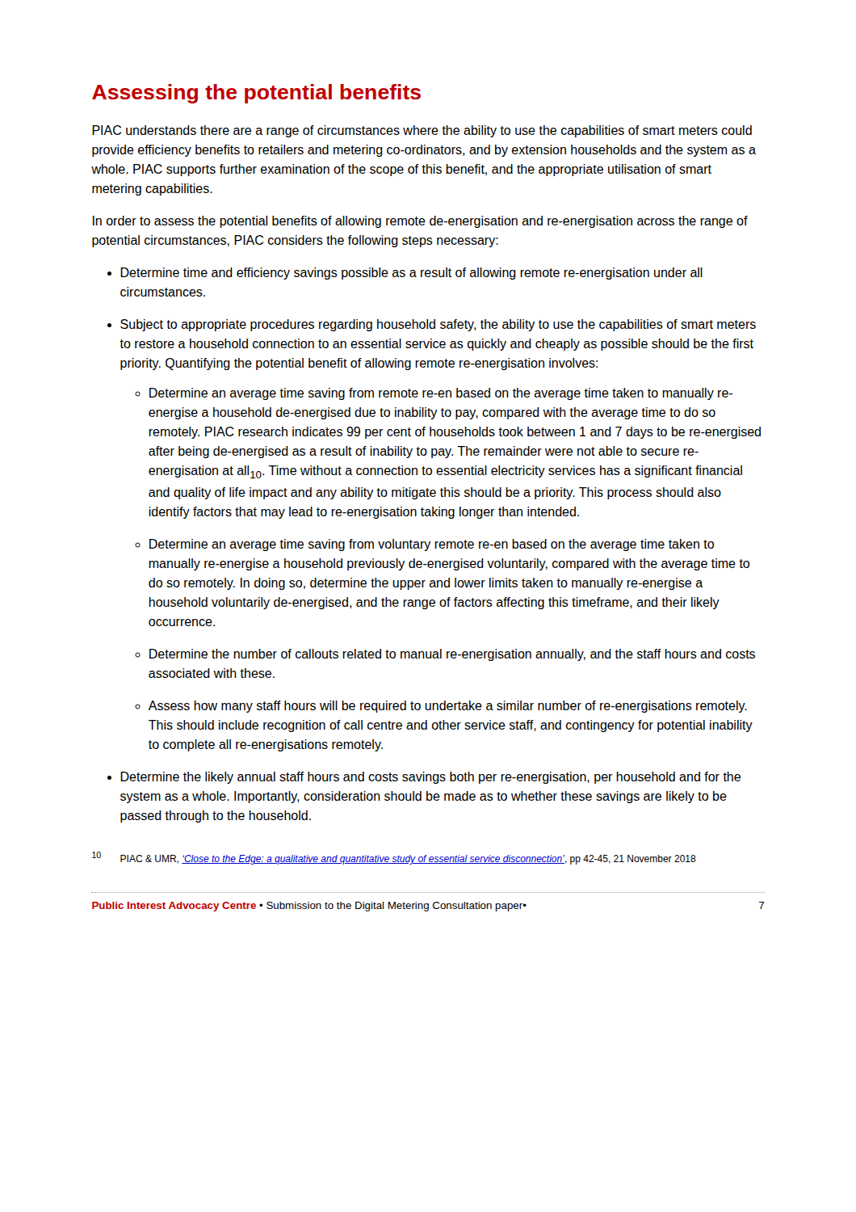Assessing the potential benefits
PIAC understands there are a range of circumstances where the ability to use the capabilities of smart meters could provide efficiency benefits to retailers and metering co-ordinators, and by extension households and the system as a whole. PIAC supports further examination of the scope of this benefit, and the appropriate utilisation of smart metering capabilities.
In order to assess the potential benefits of allowing remote de-energisation and re-energisation across the range of potential circumstances, PIAC considers the following steps necessary:
Determine time and efficiency savings possible as a result of allowing remote re-energisation under all circumstances.
Subject to appropriate procedures regarding household safety, the ability to use the capabilities of smart meters to restore a household connection to an essential service as quickly and cheaply as possible should be the first priority. Quantifying the potential benefit of allowing remote re-energisation involves:
Determine an average time saving from remote re-en based on the average time taken to manually re-energise a household de-energised due to inability to pay, compared with the average time to do so remotely. PIAC research indicates 99 per cent of households took between 1 and 7 days to be re-energised after being de-energised as a result of inability to pay. The remainder were not able to secure re-energisation at all10. Time without a connection to essential electricity services has a significant financial and quality of life impact and any ability to mitigate this should be a priority. This process should also identify factors that may lead to re-energisation taking longer than intended.
Determine an average time saving from voluntary remote re-en based on the average time taken to manually re-energise a household previously de-energised voluntarily, compared with the average time to do so remotely. In doing so, determine the upper and lower limits taken to manually re-energise a household voluntarily de-energised, and the range of factors affecting this timeframe, and their likely occurrence.
Determine the number of callouts related to manual re-energisation annually, and the staff hours and costs associated with these.
Assess how many staff hours will be required to undertake a similar number of re-energisations remotely. This should include recognition of call centre and other service staff, and contingency for potential inability to complete all re-energisations remotely.
Determine the likely annual staff hours and costs savings both per re-energisation, per household and for the system as a whole. Importantly, consideration should be made as to whether these savings are likely to be passed through to the household.
10 PIAC & UMR, ‘Close to the Edge: a qualitative and quantitative study of essential service disconnection’, pp 42-45, 21 November 2018
7 Public Interest Advocacy Centre • Submission to the Digital Metering Consultation paper•